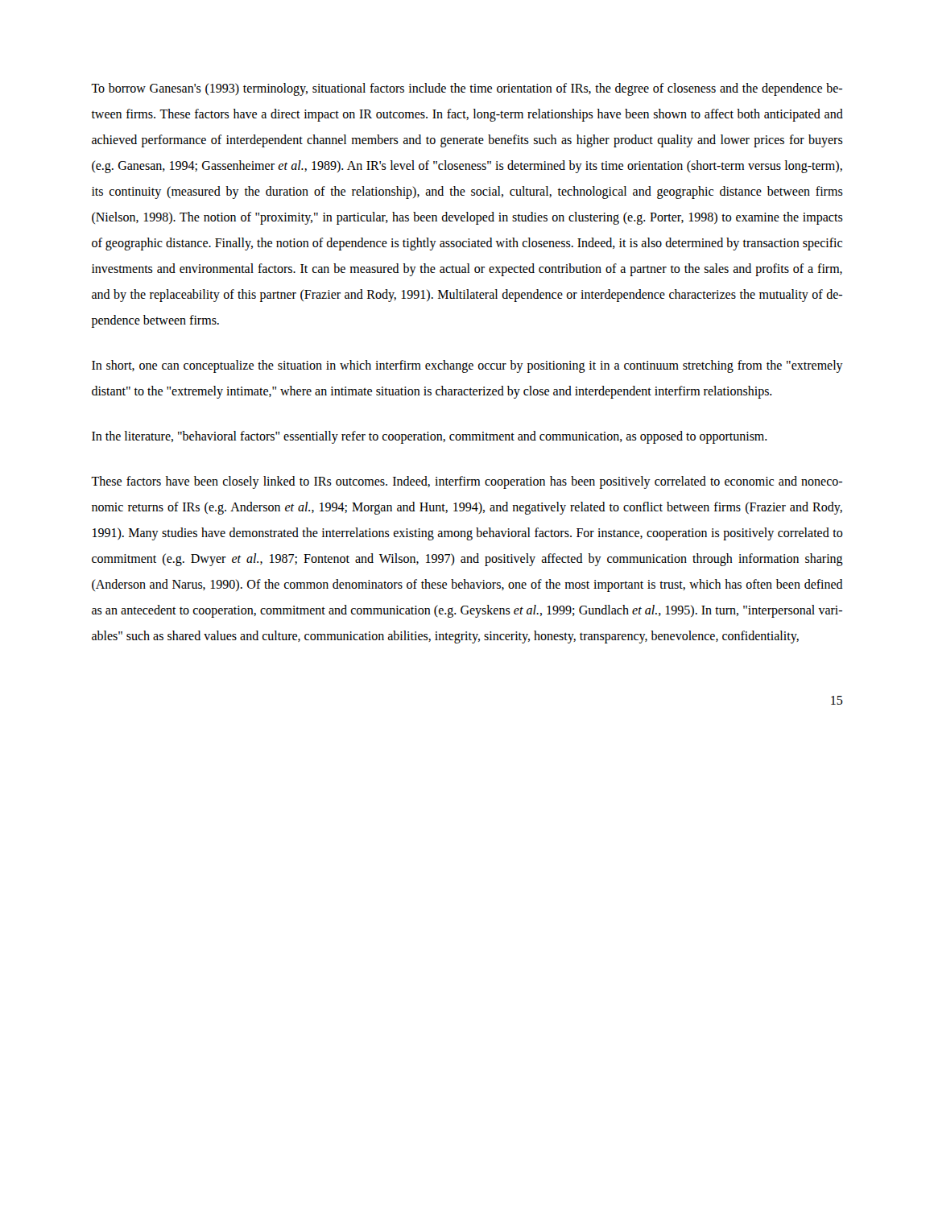To borrow Ganesan's (1993) terminology, situational factors include the time orientation of IRs, the degree of closeness and the dependence between firms. These factors have a direct impact on IR outcomes. In fact, long-term relationships have been shown to affect both anticipated and achieved performance of interdependent channel members and to generate benefits such as higher product quality and lower prices for buyers (e.g. Ganesan, 1994; Gassenheimer et al., 1989). An IR's level of "closeness" is determined by its time orientation (short-term versus long-term), its continuity (measured by the duration of the relationship), and the social, cultural, technological and geographic distance between firms (Nielson, 1998). The notion of "proximity," in particular, has been developed in studies on clustering (e.g. Porter, 1998) to examine the impacts of geographic distance. Finally, the notion of dependence is tightly associated with closeness. Indeed, it is also determined by transaction specific investments and environmental factors. It can be measured by the actual or expected contribution of a partner to the sales and profits of a firm, and by the replaceability of this partner (Frazier and Rody, 1991). Multilateral dependence or interdependence characterizes the mutuality of dependence between firms.
In short, one can conceptualize the situation in which interfirm exchange occur by positioning it in a continuum stretching from the "extremely distant" to the "extremely intimate," where an intimate situation is characterized by close and interdependent interfirm relationships.
In the literature, "behavioral factors" essentially refer to cooperation, commitment and communication, as opposed to opportunism.
These factors have been closely linked to IRs outcomes. Indeed, interfirm cooperation has been positively correlated to economic and noneconomic returns of IRs (e.g. Anderson et al., 1994; Morgan and Hunt, 1994), and negatively related to conflict between firms (Frazier and Rody, 1991). Many studies have demonstrated the interrelations existing among behavioral factors. For instance, cooperation is positively correlated to commitment (e.g. Dwyer et al., 1987; Fontenot and Wilson, 1997) and positively affected by communication through information sharing (Anderson and Narus, 1990). Of the common denominators of these behaviors, one of the most important is trust, which has often been defined as an antecedent to cooperation, commitment and communication (e.g. Geyskens et al., 1999; Gundlach et al., 1995). In turn, "interpersonal variables" such as shared values and culture, communication abilities, integrity, sincerity, honesty, transparency, benevolence, confidentiality,
15